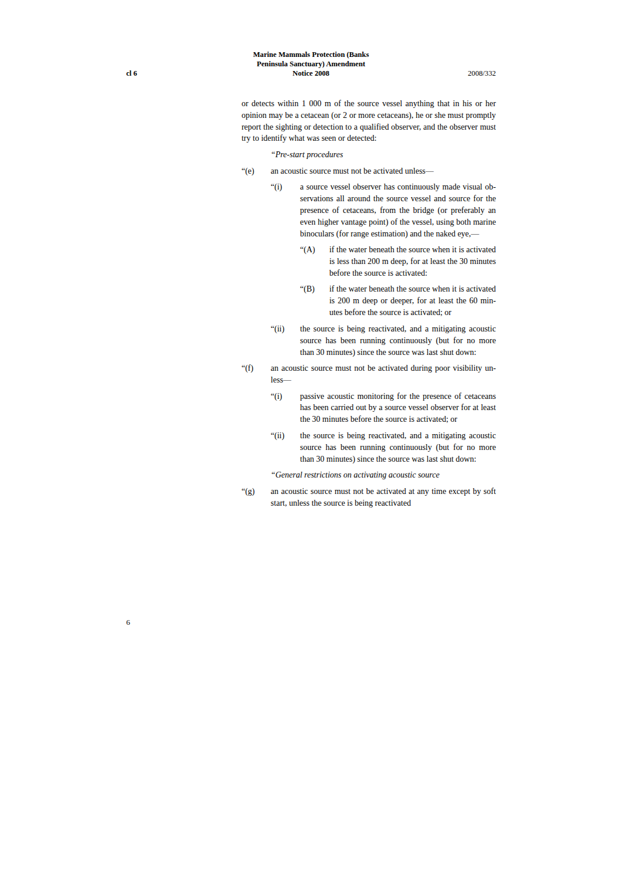cl 6
Marine Mammals Protection (Banks
Peninsula Sanctuary) Amendment
Notice 2008
2008/332
or detects within 1 000 m of the source vessel anything that in his or her opinion may be a cetacean (or 2 or more cetaceans), he or she must promptly report the sighting or detection to a qualified observer, and the observer must try to identify what was seen or detected:
“Pre-start procedures
“(e)
an acoustic source must not be activated unless—
“(i)
a source vessel observer has continuously made visual observations all around the source vessel and source for the presence of cetaceans, from the bridge (or preferably an even higher vantage point) of the vessel, using both marine binoculars (for range estimation) and the naked eye,—
“(A)
if the water beneath the source when it is activated is less than 200 m deep, for at least the 30 minutes before the source is activated:
“(B)
if the water beneath the source when it is activated is 200 m deep or deeper, for at least the 60 minutes before the source is activated; or
“(ii)
the source is being reactivated, and a mitigating acoustic source has been running continuously (but for no more than 30 minutes) since the source was last shut down:
“(f)
an acoustic source must not be activated during poor visibility unless—
“(i)
passive acoustic monitoring for the presence of cetaceans has been carried out by a source vessel observer for at least the 30 minutes before the source is activated; or
“(ii)
the source is being reactivated, and a mitigating acoustic source has been running continuously (but for no more than 30 minutes) since the source was last shut down:
“General restrictions on activating acoustic source
“(g)
an acoustic source must not be activated at any time except by soft start, unless the source is being reactivated
6